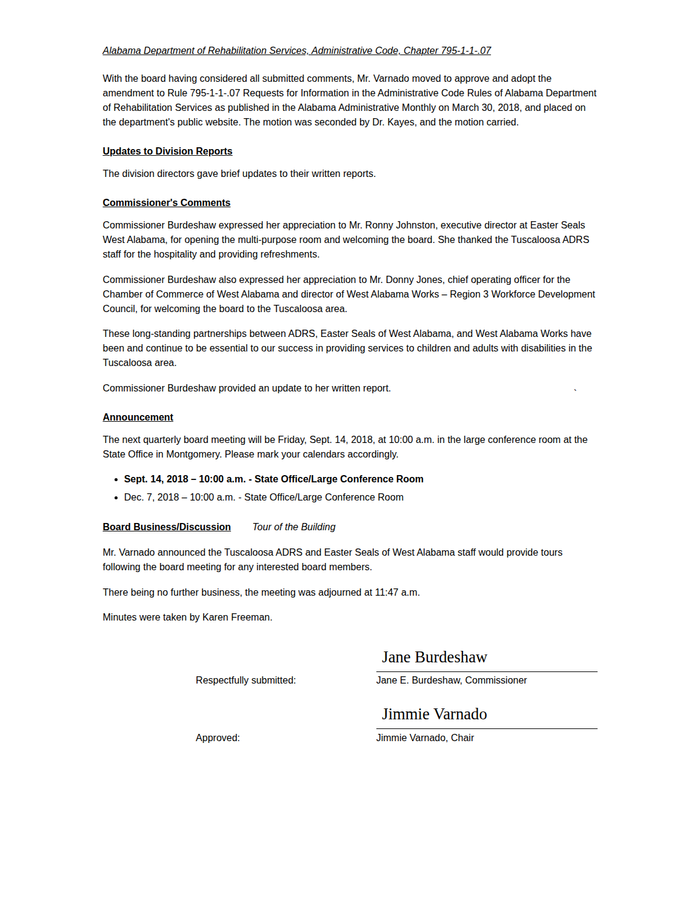Alabama Department of Rehabilitation Services, Administrative Code, Chapter 795-1-1-.07
With the board having considered all submitted comments, Mr. Varnado moved to approve and adopt the amendment to Rule 795-1-1-.07 Requests for Information in the Administrative Code Rules of Alabama Department of Rehabilitation Services as published in the Alabama Administrative Monthly on March 30, 2018, and placed on the department's public website. The motion was seconded by Dr. Kayes, and the motion carried.
Updates to Division Reports
The division directors gave brief updates to their written reports.
Commissioner's Comments
Commissioner Burdeshaw expressed her appreciation to Mr. Ronny Johnston, executive director at Easter Seals West Alabama, for opening the multi-purpose room and welcoming the board. She thanked the Tuscaloosa ADRS staff for the hospitality and providing refreshments.
Commissioner Burdeshaw also expressed her appreciation to Mr. Donny Jones, chief operating officer for the Chamber of Commerce of West Alabama and director of West Alabama Works – Region 3 Workforce Development Council, for welcoming the board to the Tuscaloosa area.
These long-standing partnerships between ADRS, Easter Seals of West Alabama, and West Alabama Works have been and continue to be essential to our success in providing services to children and adults with disabilities in the Tuscaloosa area.
Commissioner Burdeshaw provided an update to her written report.
`
Announcement
The next quarterly board meeting will be Friday, Sept. 14, 2018, at 10:00 a.m. in the large conference room at the State Office in Montgomery. Please mark your calendars accordingly.
Sept. 14, 2018 – 10:00 a.m. - State Office/Large Conference Room
Dec. 7, 2018 – 10:00 a.m. - State Office/Large Conference Room
Board Business/Discussion Tour of the Building
Mr. Varnado announced the Tuscaloosa ADRS and Easter Seals of West Alabama staff would provide tours following the board meeting for any interested board members.
There being no further business, the meeting was adjourned at 11:47 a.m.
Minutes were taken by Karen Freeman.
Respectfully submitted:
Jane Burdeshaw
Jane E. Burdeshaw, Commissioner
Approved:
Jimmie Varnado
Jimmie Varnado, Chair